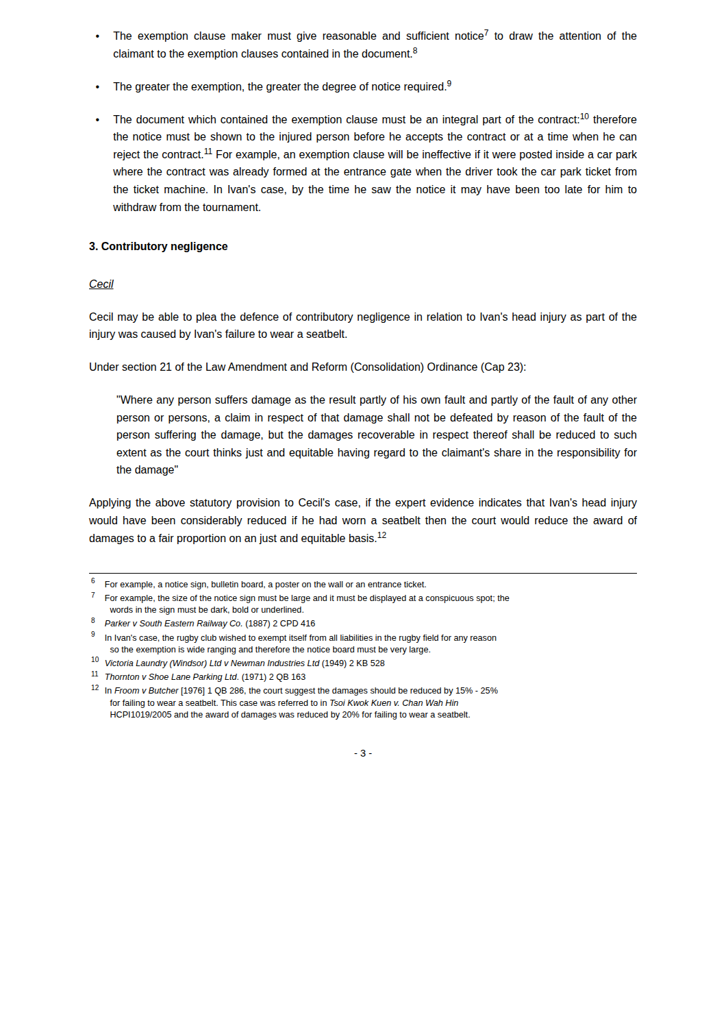The exemption clause maker must give reasonable and sufficient notice7 to draw the attention of the claimant to the exemption clauses contained in the document.8
The greater the exemption, the greater the degree of notice required.9
The document which contained the exemption clause must be an integral part of the contract:10 therefore the notice must be shown to the injured person before he accepts the contract or at a time when he can reject the contract.11 For example, an exemption clause will be ineffective if it were posted inside a car park where the contract was already formed at the entrance gate when the driver took the car park ticket from the ticket machine. In Ivan's case, by the time he saw the notice it may have been too late for him to withdraw from the tournament.
3. Contributory negligence
Cecil
Cecil may be able to plea the defence of contributory negligence in relation to Ivan's head injury as part of the injury was caused by Ivan's failure to wear a seatbelt.
Under section 21 of the Law Amendment and Reform (Consolidation) Ordinance (Cap 23):
"Where any person suffers damage as the result partly of his own fault and partly of the fault of any other person or persons, a claim in respect of that damage shall not be defeated by reason of the fault of the person suffering the damage, but the damages recoverable in respect thereof shall be reduced to such extent as the court thinks just and equitable having regard to the claimant's share in the responsibility for the damage"
Applying the above statutory provision to Cecil's case, if the expert evidence indicates that Ivan's head injury would have been considerably reduced if he had worn a seatbelt then the court would reduce the award of damages to a fair proportion on an just and equitable basis.12
For example, a notice sign, bulletin board, a poster on the wall or an entrance ticket.
For example, the size of the notice sign must be large and it must be displayed at a conspicuous spot; the words in the sign must be dark, bold or underlined.
Parker v South Eastern Railway Co. (1887) 2 CPD 416
In Ivan's case, the rugby club wished to exempt itself from all liabilities in the rugby field for any reason so the exemption is wide ranging and therefore the notice board must be very large.
Victoria Laundry (Windsor) Ltd v Newman Industries Ltd (1949) 2 KB 528
Thornton v Shoe Lane Parking Ltd. (1971) 2 QB 163
In Froom v Butcher [1976] 1 QB 286, the court suggest the damages should be reduced by 15% - 25% for failing to wear a seatbelt. This case was referred to in Tsoi Kwok Kuen v. Chan Wah Hin HCPI1019/2005 and the award of damages was reduced by 20% for failing to wear a seatbelt.
- 3 -